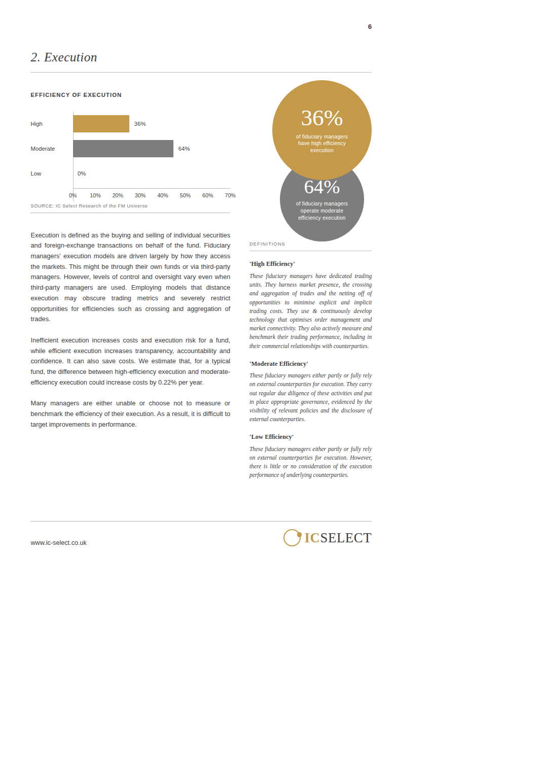6
2. Execution
EFFICIENCY OF EXECUTION
High 36%
Moderate 64%
Low 0%
0% 10% 20% 30% 40% 50% 60% 70%
SOURCE: IC Select Research of the FM Universe
Execution is defined as the buying and selling of individual securities and foreign-exchange transactions on behalf of the fund. Fiduciary managers' execution models are driven largely by how they access the markets. This might be through their own funds or via third-party managers. However, levels of control and oversight vary even when third-party managers are used. Employing models that distance execution may obscure trading metrics and severely restrict opportunities for efficiencies such as crossing and aggregation of trades.
Inefficient execution increases costs and execution risk for a fund, while efficient execution increases transparency, accountability and confidence. It can also save costs. We estimate that, for a typical fund, the difference between high-efficiency execution and moderate-efficiency execution could increase costs by 0.22% per year.
Many managers are either unable or choose not to measure or benchmark the efficiency of their execution. As a result, it is difficult to target improvements in performance.
36%
of fiduciary managers
have high efficiency
execution
64%
of fiduciary managers
operate moderate
efficiency execution
DEFINITIONS
'High Efficiency'
These fiduciary managers have dedicated trading units. They harness market presence, the crossing and aggregation of trades and the netting off of opportunities to minimise explicit and implicit trading costs. They use & continuously develop technology that optimises order management and market connectivity. They also actively measure and benchmark their trading performance, including in their commercial relationships with counterparties.
'Moderate Efficiency'
These fiduciary managers either partly or fully rely on external counterparties for execution. They carry out regular due diligence of these activities and put in place appropriate governance, evidenced by the visibility of relevant policies and the disclosure of external counterparties.
'Low Efficiency'
These fiduciary managers either partly or fully rely on external counterparties for execution. However, there is little or no consideration of the execution performance of underlying counterparties.
www.ic-select.co.uk
IC SELECT